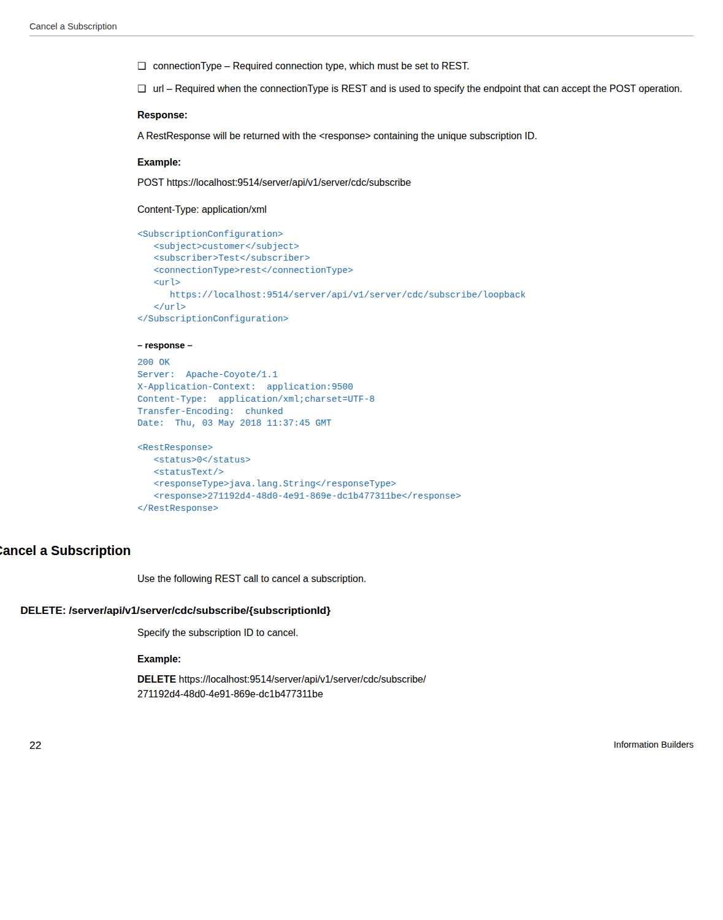Cancel a Subscription
connectionType – Required connection type, which must be set to REST.
url – Required when the connectionType is REST and is used to specify the endpoint that can accept the POST operation.
Response:
A RestResponse will be returned with the <response> containing the unique subscription ID.
Example:
POST https://localhost:9514/server/api/v1/server/cdc/subscribe
Content-Type: application/xml
<SubscriptionConfiguration>
   <subject>customer</subject>
   <subscriber>Test</subscriber>
   <connectionType>rest</connectionType>
   <url>
      https://localhost:9514/server/api/v1/server/cdc/subscribe/loopback
   </url>
</SubscriptionConfiguration>
– response –
200 OK
Server:  Apache-Coyote/1.1
X-Application-Context:  application:9500
Content-Type:  application/xml;charset=UTF-8
Transfer-Encoding:  chunked
Date:  Thu, 03 May 2018 11:37:45 GMT

<RestResponse>
   <status>0</status>
   <statusText/>
   <responseType>java.lang.String</responseType>
   <response>271192d4-48d0-4e91-869e-dc1b477311be</response>
</RestResponse>
Cancel a Subscription
Use the following REST call to cancel a subscription.
DELETE: /server/api/v1/server/cdc/subscribe/{subscriptionId}
Specify the subscription ID to cancel.
Example:
DELETE https://localhost:9514/server/api/v1/server/cdc/subscribe/
271192d4-48d0-4e91-869e-dc1b477311be
22 Information Builders